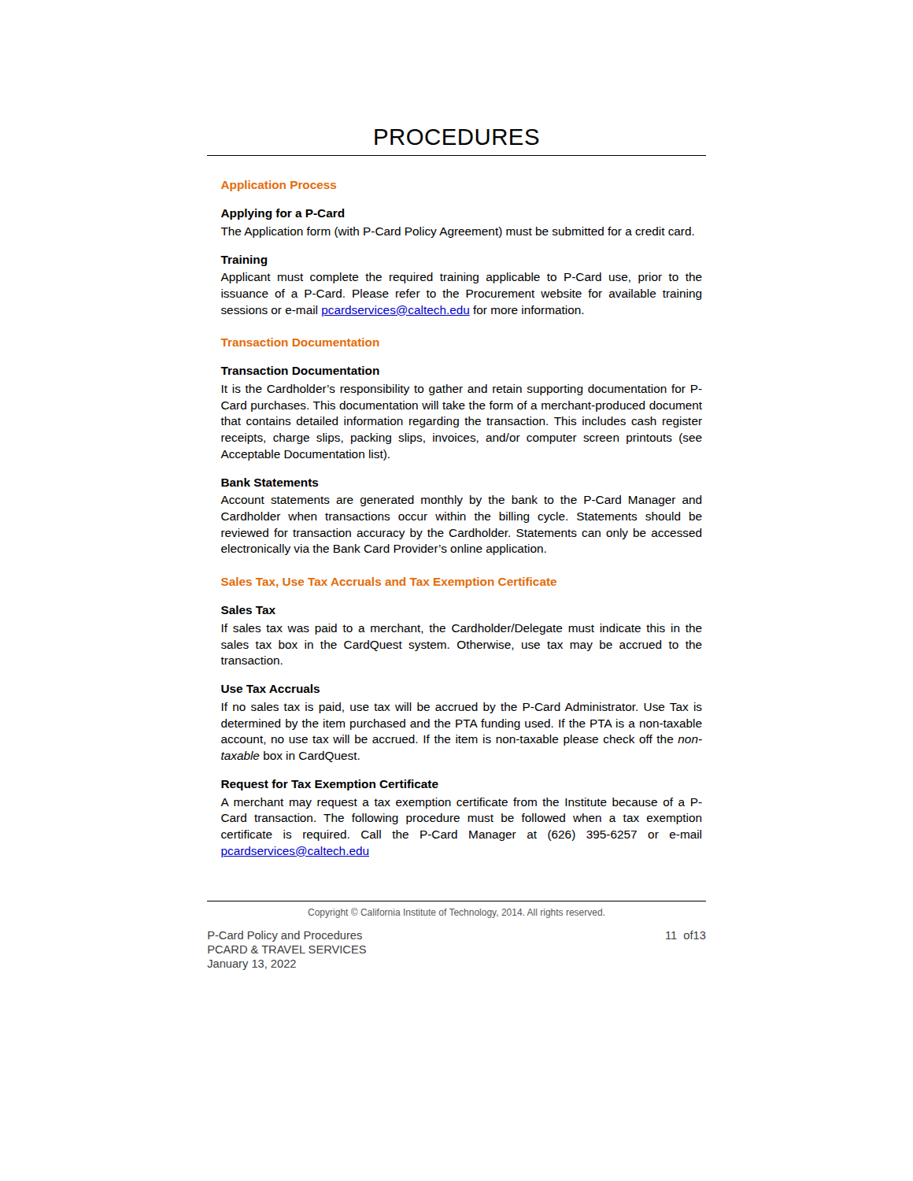PROCEDURES
Application Process
Applying for a P-Card
The Application form (with P-Card Policy Agreement) must be submitted for a credit card.
Training
Applicant must complete the required training applicable to P-Card use, prior to the issuance of a P-Card. Please refer to the Procurement website for available training sessions or e-mail pcardservices@caltech.edu for more information.
Transaction Documentation
Transaction Documentation
It is the Cardholder’s responsibility to gather and retain supporting documentation for P-Card purchases. This documentation will take the form of a merchant-produced document that contains detailed information regarding the transaction. This includes cash register receipts, charge slips, packing slips, invoices, and/or computer screen printouts (see Acceptable Documentation list).
Bank Statements
Account statements are generated monthly by the bank to the P-Card Manager and Cardholder when transactions occur within the billing cycle. Statements should be reviewed for transaction accuracy by the Cardholder. Statements can only be accessed electronically via the Bank Card Provider’s online application.
Sales Tax, Use Tax Accruals and Tax Exemption Certificate
Sales Tax
If sales tax was paid to a merchant, the Cardholder/Delegate must indicate this in the sales tax box in the CardQuest system. Otherwise, use tax may be accrued to the transaction.
Use Tax Accruals
If no sales tax is paid, use tax will be accrued by the P-Card Administrator. Use Tax is determined by the item purchased and the PTA funding used. If the PTA is a non-taxable account, no use tax will be accrued. If the item is non-taxable please check off the non-taxable box in CardQuest.
Request for Tax Exemption Certificate
A merchant may request a tax exemption certificate from the Institute because of a P-Card transaction. The following procedure must be followed when a tax exemption certificate is required. Call the P-Card Manager at (626) 395-6257 or e-mail pcardservices@caltech.edu
Copyright © California Institute of Technology, 2014. All rights reserved.
P-Card Policy and Procedures
PCARD & TRAVEL SERVICES
January 13, 2022
11 of13